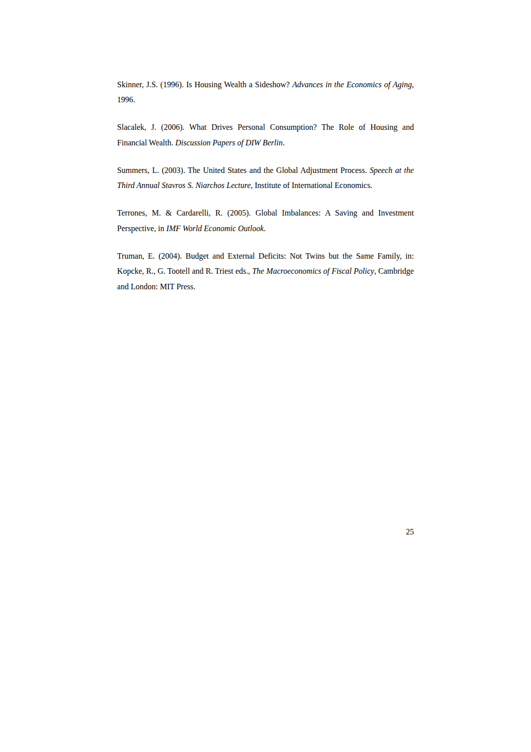Skinner, J.S. (1996). Is Housing Wealth a Sideshow? Advances in the Economics of Aging, 1996.
Slacalek, J. (2006). What Drives Personal Consumption? The Role of Housing and Financial Wealth. Discussion Papers of DIW Berlin.
Summers, L. (2003). The United States and the Global Adjustment Process. Speech at the Third Annual Stavros S. Niarchos Lecture, Institute of International Economics.
Terrones, M. & Cardarelli, R. (2005). Global Imbalances: A Saving and Investment Perspective, in IMF World Economic Outlook.
Truman, E. (2004). Budget and External Deficits: Not Twins but the Same Family, in: Kopcke, R., G. Tootell and R. Triest eds., The Macroeconomics of Fiscal Policy, Cambridge and London: MIT Press.
25